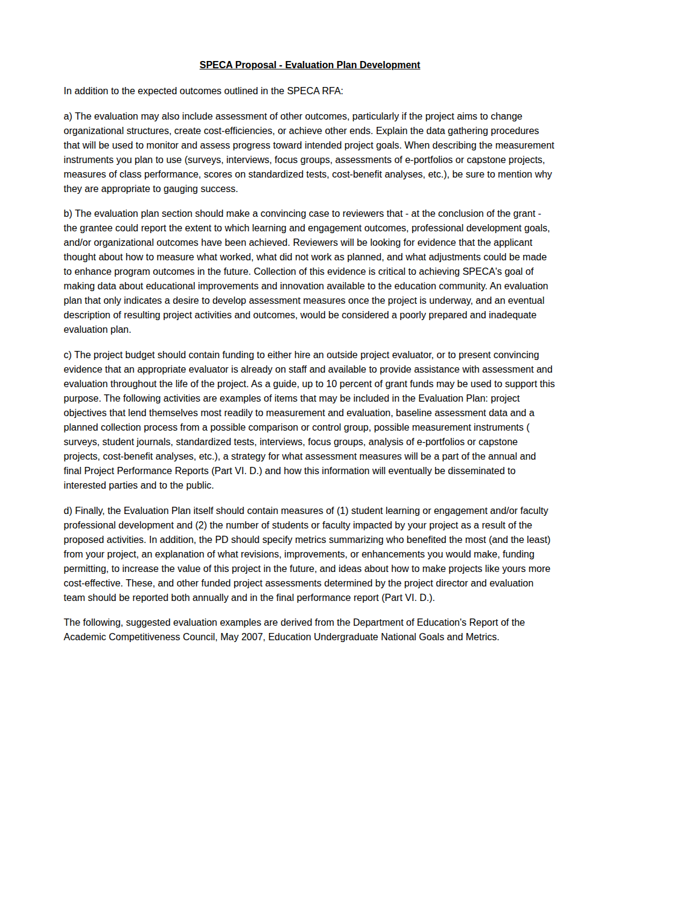SPECA Proposal - Evaluation Plan Development
In addition to the expected outcomes outlined in the SPECA RFA:
a) The evaluation may also include assessment of other outcomes, particularly if the project aims to change organizational structures, create cost-efficiencies, or achieve other ends. Explain the data gathering procedures that will be used to monitor and assess progress toward intended project goals. When describing the measurement instruments you plan to use (surveys, interviews, focus groups, assessments of e-portfolios or capstone projects, measures of class performance, scores on standardized tests, cost-benefit analyses, etc.), be sure to mention why they are appropriate to gauging success.
b) The evaluation plan section should make a convincing case to reviewers that - at the conclusion of the grant - the grantee could report the extent to which learning and engagement outcomes, professional development goals, and/or organizational outcomes have been achieved. Reviewers will be looking for evidence that the applicant thought about how to measure what worked, what did not work as planned, and what adjustments could be made to enhance program outcomes in the future. Collection of this evidence is critical to achieving SPECA's goal of making data about educational improvements and innovation available to the education community. An evaluation plan that only indicates a desire to develop assessment measures once the project is underway, and an eventual description of resulting project activities and outcomes, would be considered a poorly prepared and inadequate evaluation plan.
c) The project budget should contain funding to either hire an outside project evaluator, or to present convincing evidence that an appropriate evaluator is already on staff and available to provide assistance with assessment and evaluation throughout the life of the project. As a guide, up to 10 percent of grant funds may be used to support this purpose. The following activities are examples of items that may be included in the Evaluation Plan: project objectives that lend themselves most readily to measurement and evaluation, baseline assessment data and a planned collection process from a possible comparison or control group, possible measurement instruments ( surveys, student journals, standardized tests, interviews, focus groups, analysis of e-portfolios or capstone projects, cost-benefit analyses, etc.), a strategy for what assessment measures will be a part of the annual and final Project Performance Reports (Part VI. D.) and how this information will eventually be disseminated to interested parties and to the public.
d) Finally, the Evaluation Plan itself should contain measures of (1) student learning or engagement and/or faculty professional development and (2) the number of students or faculty impacted by your project as a result of the proposed activities. In addition, the PD should specify metrics summarizing who benefited the most (and the least) from your project, an explanation of what revisions, improvements, or enhancements you would make, funding permitting, to increase the value of this project in the future, and ideas about how to make projects like yours more cost-effective. These, and other funded project assessments determined by the project director and evaluation team should be reported both annually and in the final performance report (Part VI. D.).
The following, suggested evaluation examples are derived from the Department of Education's Report of the Academic Competitiveness Council, May 2007, Education Undergraduate National Goals and Metrics.